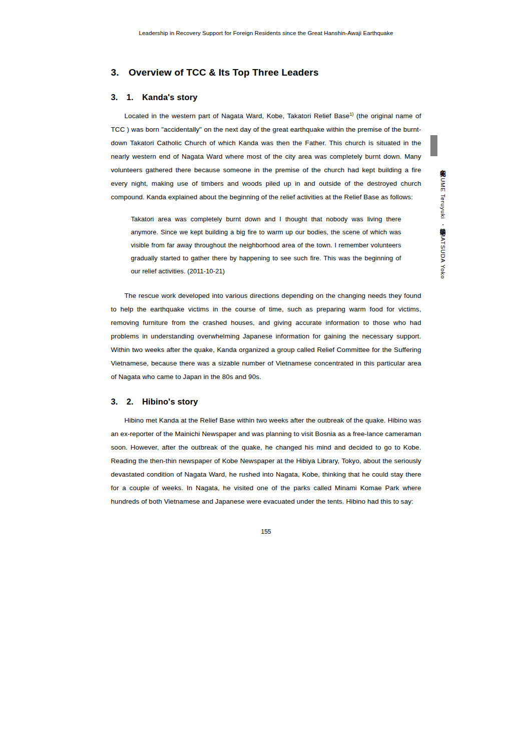Leadership in Recovery Support for Foreign Residents since the Great Hanshin-Awaji Earthquake
久米昭元　KUME Teruyuki ・ 松田陽子　MATSUDA Yoko
3.　Overview of TCC & Its Top Three Leaders
3.　1.　Kanda's story
Located in the western part of Nagata Ward, Kobe, Takatori Relief Base1) (the original name of TCC ) was born "accidentally" on the next day of the great earthquake within the premise of the burnt-down Takatori Catholic Church of which Kanda was then the Father. This church is situated in the nearly western end of Nagata Ward where most of the city area was completely burnt down. Many volunteers gathered there because someone in the premise of the church had kept building a fire every night, making use of timbers and woods piled up in and outside of the destroyed church compound. Kanda explained about the beginning of the relief activities at the Relief Base as follows:
Takatori area was completely burnt down and I thought that nobody was living there anymore. Since we kept building a big fire to warm up our bodies, the scene of which was visible from far away throughout the neighborhood area of the town. I remember volunteers gradually started to gather there by happening to see such fire. This was the beginning of our relief activities. (2011-10-21)
The rescue work developed into various directions depending on the changing needs they found to help the earthquake victims in the course of time, such as preparing warm food for victims, removing furniture from the crashed houses, and giving accurate information to those who had problems in understanding overwhelming Japanese information for gaining the necessary support. Within two weeks after the quake, Kanda organized a group called Relief Committee for the Suffering Vietnamese, because there was a sizable number of Vietnamese concentrated in this particular area of Nagata who came to Japan in the 80s and 90s.
3.　2.　Hibino's story
Hibino met Kanda at the Relief Base within two weeks after the outbreak of the quake. Hibino was an ex-reporter of the Mainichi Newspaper and was planning to visit Bosnia as a free-lance cameraman soon. However, after the outbreak of the quake, he changed his mind and decided to go to Kobe. Reading the then-thin newspaper of Kobe Newspaper at the Hibiya Library, Tokyo, about the seriously devastated condition of Nagata Ward, he rushed into Nagata, Kobe, thinking that he could stay there for a couple of weeks. In Nagata, he visited one of the parks called Minami Komae Park where hundreds of both Vietnamese and Japanese were evacuated under the tents. Hibino had this to say:
155